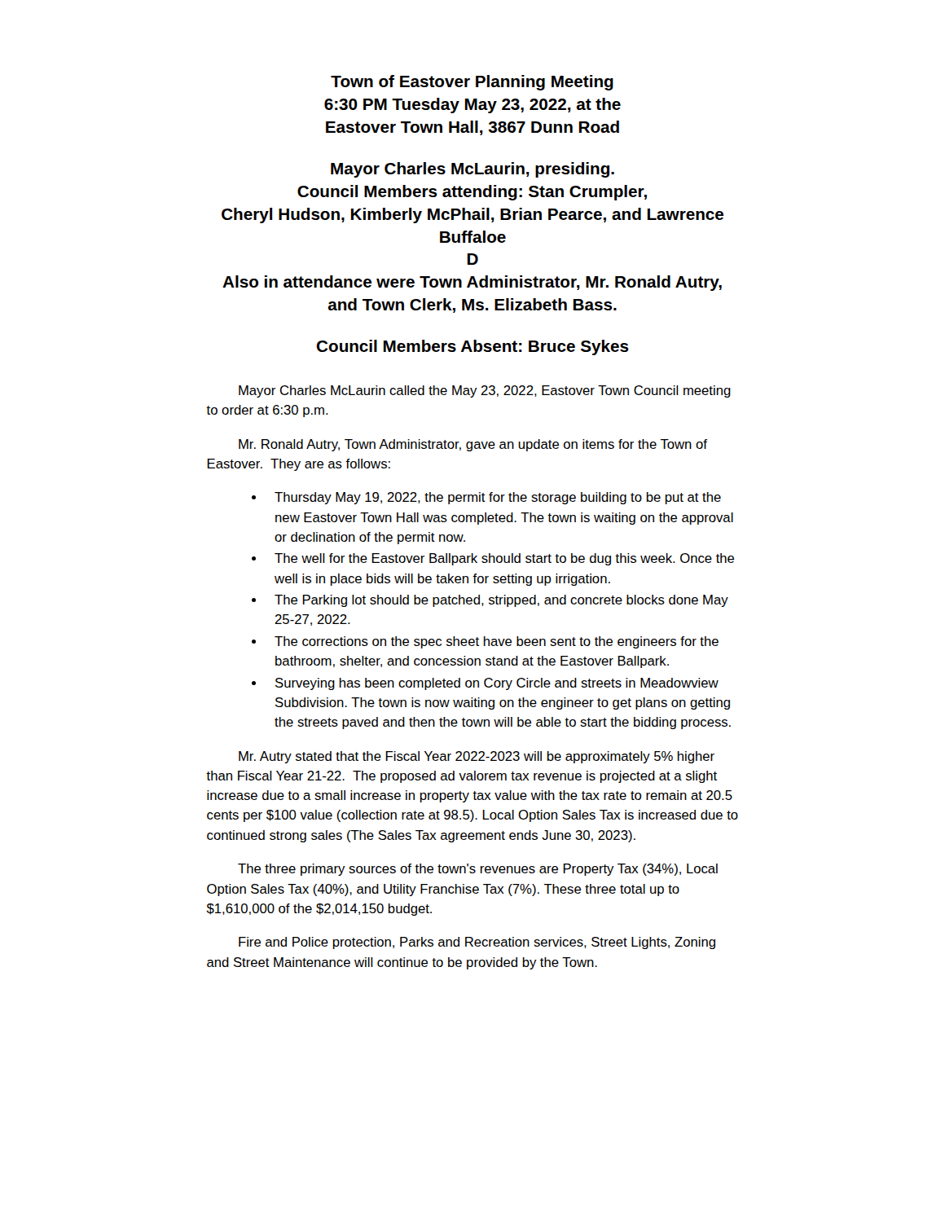Town of Eastover Planning Meeting
6:30 PM Tuesday May 23, 2022, at the
Eastover Town Hall, 3867 Dunn Road
Mayor Charles McLaurin, presiding.
Council Members attending: Stan Crumpler,
Cheryl Hudson, Kimberly McPhail, Brian Pearce, and Lawrence Buffaloe
D
Also in attendance were Town Administrator, Mr. Ronald Autry, and Town Clerk, Ms. Elizabeth Bass.
Council Members Absent: Bruce Sykes
Mayor Charles McLaurin called the May 23, 2022, Eastover Town Council meeting to order at 6:30 p.m.
Mr. Ronald Autry, Town Administrator, gave an update on items for the Town of Eastover. They are as follows:
Thursday May 19, 2022, the permit for the storage building to be put at the new Eastover Town Hall was completed. The town is waiting on the approval or declination of the permit now.
The well for the Eastover Ballpark should start to be dug this week. Once the well is in place bids will be taken for setting up irrigation.
The Parking lot should be patched, stripped, and concrete blocks done May 25-27, 2022.
The corrections on the spec sheet have been sent to the engineers for the bathroom, shelter, and concession stand at the Eastover Ballpark.
Surveying has been completed on Cory Circle and streets in Meadowview Subdivision. The town is now waiting on the engineer to get plans on getting the streets paved and then the town will be able to start the bidding process.
Mr. Autry stated that the Fiscal Year 2022-2023 will be approximately 5% higher than Fiscal Year 21-22. The proposed ad valorem tax revenue is projected at a slight increase due to a small increase in property tax value with the tax rate to remain at 20.5 cents per $100 value (collection rate at 98.5). Local Option Sales Tax is increased due to continued strong sales (The Sales Tax agreement ends June 30, 2023).
The three primary sources of the town's revenues are Property Tax (34%), Local Option Sales Tax (40%), and Utility Franchise Tax (7%). These three total up to $1,610,000 of the $2,014,150 budget.
Fire and Police protection, Parks and Recreation services, Street Lights, Zoning and Street Maintenance will continue to be provided by the Town.